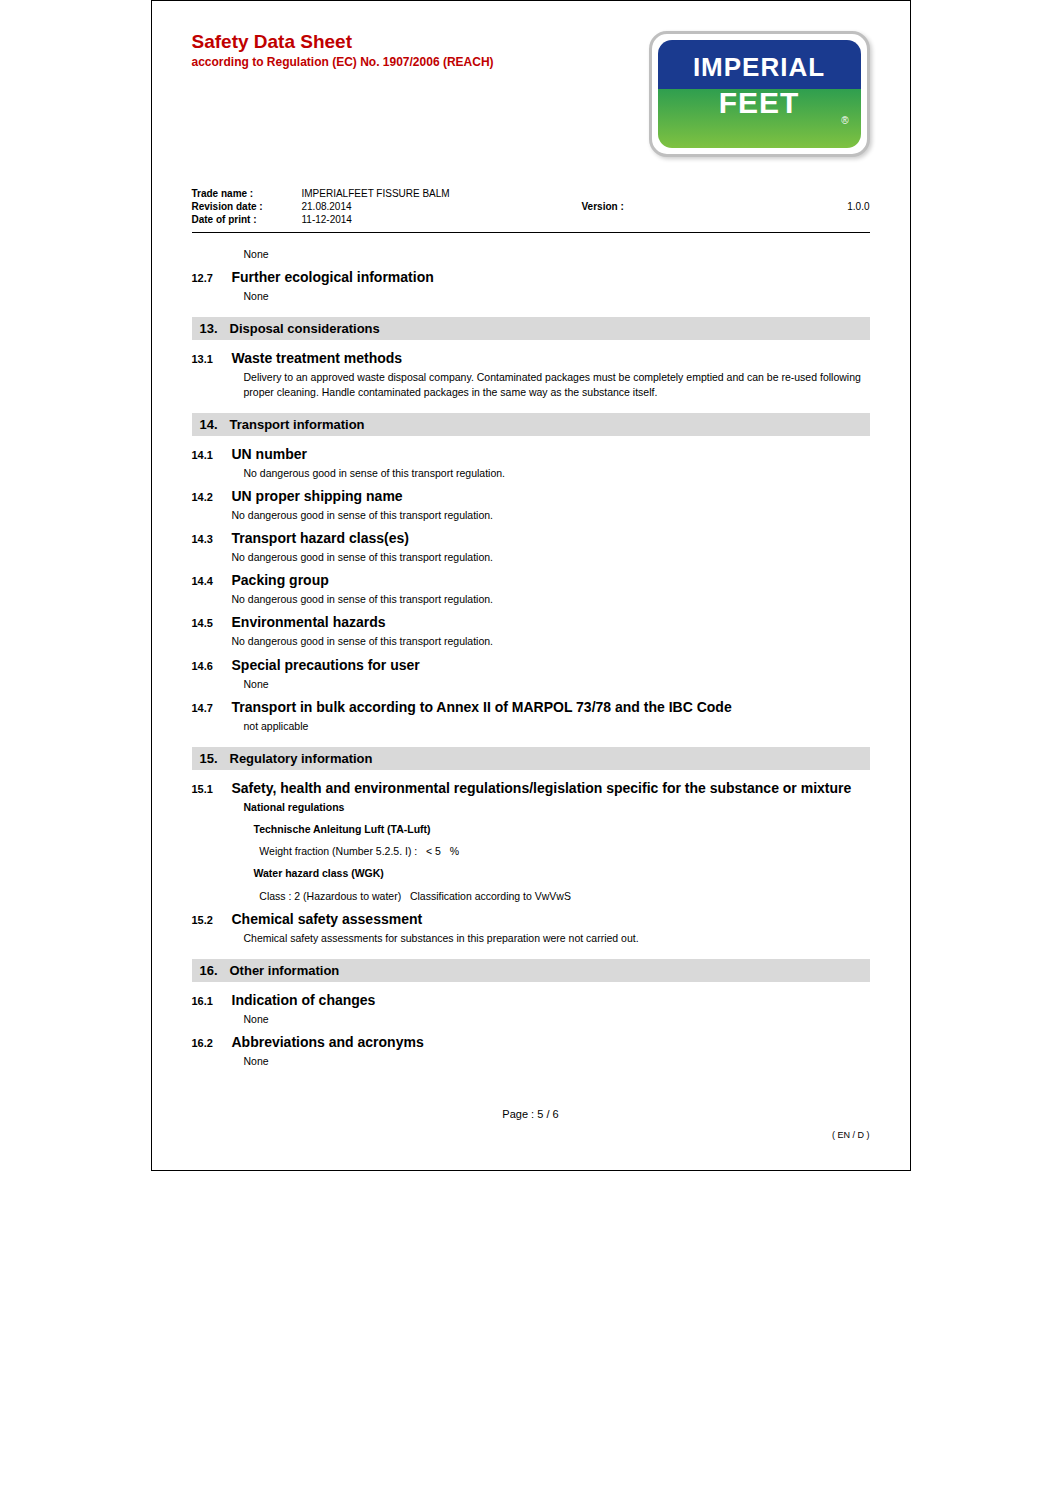Safety Data Sheet
according to Regulation (EC) No. 1907/2006 (REACH)
IMPERIAL
FEET
®
| Trade name : | IMPERIALFEET FISSURE BALM | | |
| Revision date : | 21.08.2014 | Version : | 1.0.0 |
| Date of print : | 11-12-2014 | | |
None
12.7
Further ecological information
None
13. Disposal considerations
13.1
Waste treatment methods
Delivery to an approved waste disposal company. Contaminated packages must be completely emptied and can be re-used following proper cleaning. Handle contaminated packages in the same way as the substance itself.
14. Transport information
14.1
UN number
No dangerous good in sense of this transport regulation.
14.2
UN proper shipping name
No dangerous good in sense of this transport regulation.
14.3
Transport hazard class(es)
No dangerous good in sense of this transport regulation.
14.4
Packing group
No dangerous good in sense of this transport regulation.
14.5
Environmental hazards
No dangerous good in sense of this transport regulation.
14.6
Special precautions for user
None
14.7
Transport in bulk according to Annex II of MARPOL 73/78 and the IBC Code
not applicable
15. Regulatory information
15.1
Safety, health and environmental regulations/legislation specific for the substance or mixture
National regulations
Technische Anleitung Luft (TA-Luft)
Weight fraction (Number 5.2.5. I) : < 5 %
Water hazard class (WGK)
Class : 2 (Hazardous to water) Classification according to VwVwS
15.2
Chemical safety assessment
Chemical safety assessments for substances in this preparation were not carried out.
16. Other information
16.1
Indication of changes
None
16.2
Abbreviations and acronyms
None
Page : 5 / 6
( EN / D )